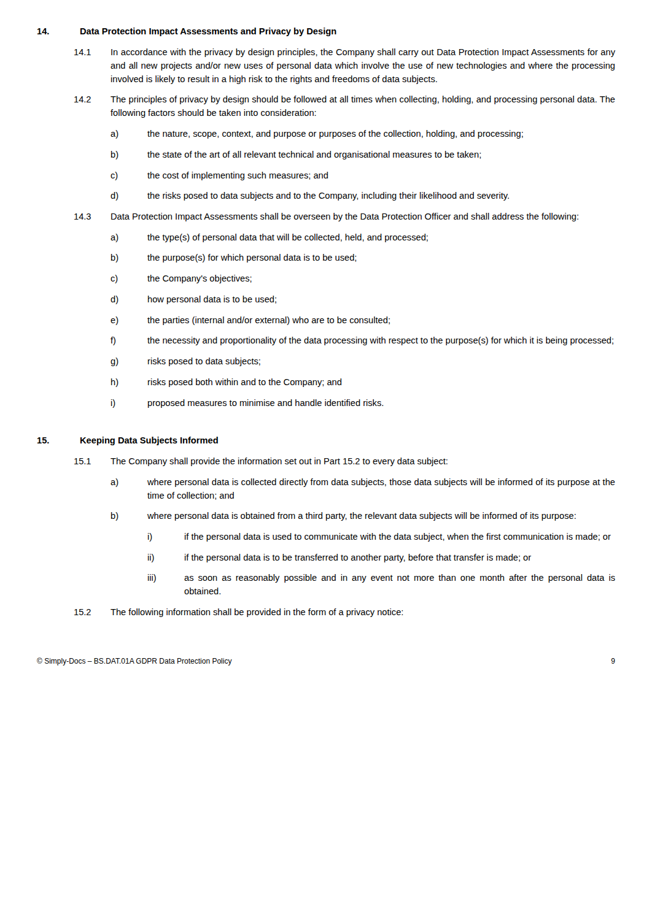14. Data Protection Impact Assessments and Privacy by Design
14.1 In accordance with the privacy by design principles, the Company shall carry out Data Protection Impact Assessments for any and all new projects and/or new uses of personal data which involve the use of new technologies and where the processing involved is likely to result in a high risk to the rights and freedoms of data subjects.
14.2 The principles of privacy by design should be followed at all times when collecting, holding, and processing personal data. The following factors should be taken into consideration:
a) the nature, scope, context, and purpose or purposes of the collection, holding, and processing;
b) the state of the art of all relevant technical and organisational measures to be taken;
c) the cost of implementing such measures; and
d) the risks posed to data subjects and to the Company, including their likelihood and severity.
14.3 Data Protection Impact Assessments shall be overseen by the Data Protection Officer and shall address the following:
a) the type(s) of personal data that will be collected, held, and processed;
b) the purpose(s) for which personal data is to be used;
c) the Company's objectives;
d) how personal data is to be used;
e) the parties (internal and/or external) who are to be consulted;
f) the necessity and proportionality of the data processing with respect to the purpose(s) for which it is being processed;
g) risks posed to data subjects;
h) risks posed both within and to the Company; and
i) proposed measures to minimise and handle identified risks.
15. Keeping Data Subjects Informed
15.1 The Company shall provide the information set out in Part 15.2 to every data subject:
a) where personal data is collected directly from data subjects, those data subjects will be informed of its purpose at the time of collection; and
b) where personal data is obtained from a third party, the relevant data subjects will be informed of its purpose:
i) if the personal data is used to communicate with the data subject, when the first communication is made; or
ii) if the personal data is to be transferred to another party, before that transfer is made; or
iii) as soon as reasonably possible and in any event not more than one month after the personal data is obtained.
15.2 The following information shall be provided in the form of a privacy notice:
© Simply-Docs – BS.DAT.01A GDPR Data Protection Policy 9